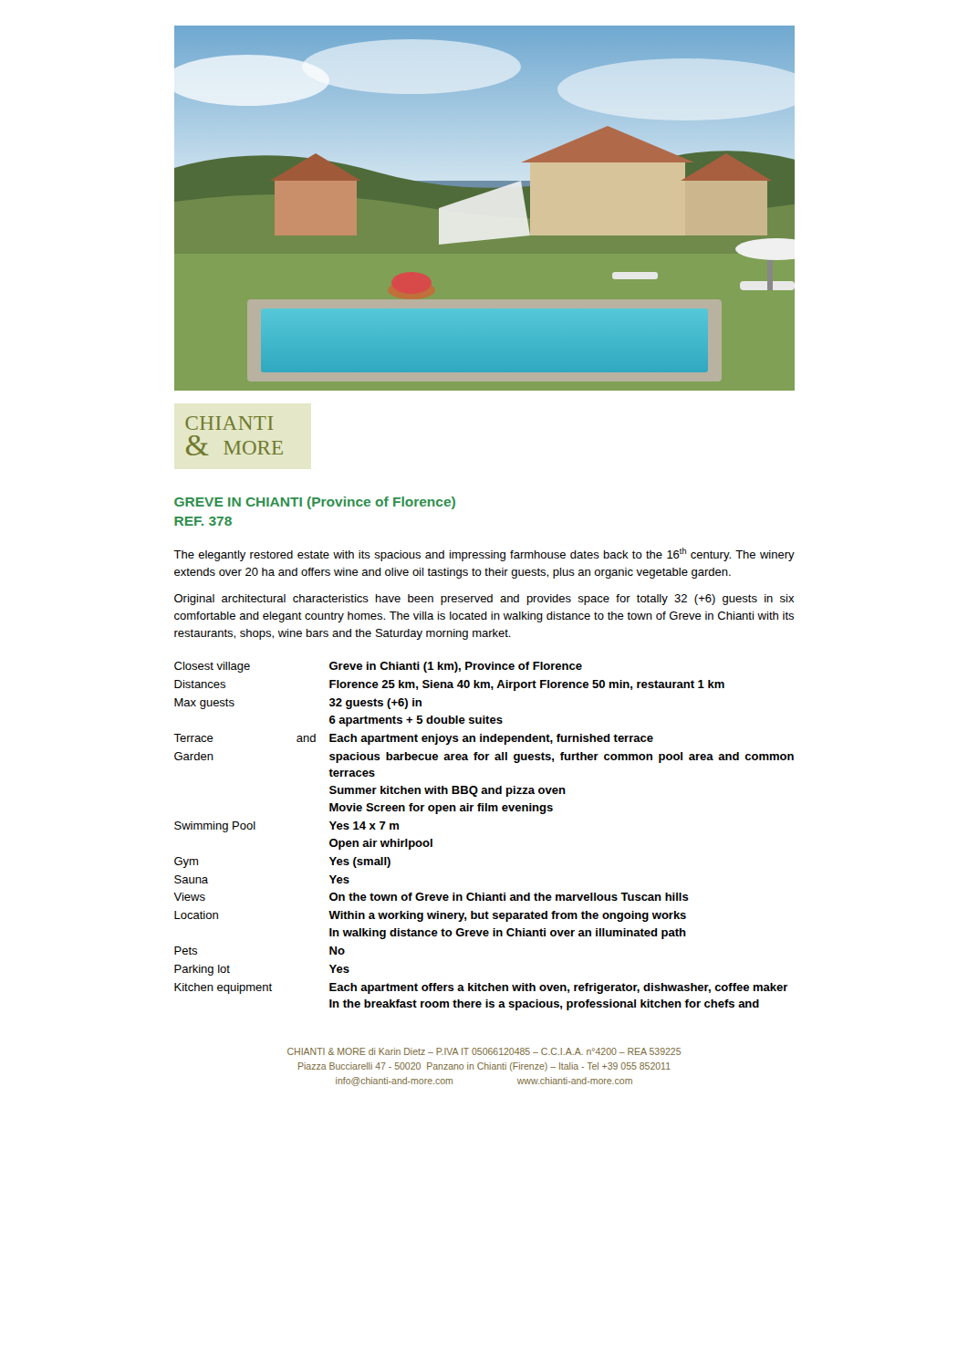CHIANTI
&MORE
GREVE IN CHIANTI (Province of Florence)REF. 378
The elegantly restored estate with its spacious and impressing farmhouse dates back to the 16th century. The winery extends over 20 ha and offers wine and olive oil tastings to their guests, plus an organic vegetable garden.
Original architectural characteristics have been preserved and provides space for totally 32 (+6) guests in six comfortable and elegant country homes. The villa is located in walking distance to the town of Greve in Chianti with its restaurants, shops, wine bars and the Saturday morning market.
| Closest village | Greve in Chianti (1 km), Province of Florence |
| Distances | Florence 25 km, Siena 40 km, Airport Florence 50 min, restaurant 1 km |
| Max guests | 32 guests (+6) in 6 apartments + 5 double suites |
| Terrace and | Each apartment enjoys an independent, furnished terrace |
| Garden | spacious barbecue area for all guests, further common pool area and common terraces Summer kitchen with BBQ and pizza oven Movie Screen for open air film evenings |
| Swimming Pool | Yes 14 x 7 m Open air whirlpool |
| Gym | Yes (small) |
| Sauna | Yes |
| Views | On the town of Greve in Chianti and the marvellous Tuscan hills |
| Location | Within a working winery, but separated from the ongoing works In walking distance to Greve in Chianti over an illuminated path |
| Pets | No |
| Parking lot | Yes |
| Kitchen equipment | Each apartment offers a kitchen with oven, refrigerator, dishwasher, coffee maker In the breakfast room there is a spacious, professional kitchen for chefs and |
CHIANTI & MORE di Karin Dietz – P.IVA IT 05066120485 – C.C.I.A.A. n°4200 – REA 539225
Piazza Bucciarelli 47 - 50020 Panzano in Chianti (Firenze) – Italia - Tel +39 055 852011
info@chianti-and-more.com www.chianti-and-more.com